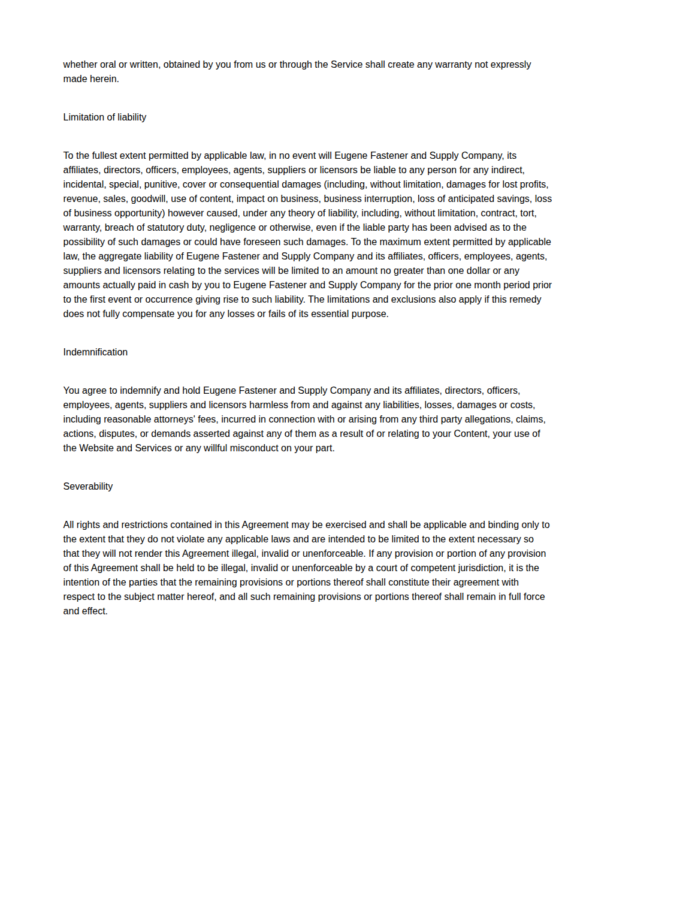whether oral or written, obtained by you from us or through the Service shall create any warranty not expressly made herein.
Limitation of liability
To the fullest extent permitted by applicable law, in no event will Eugene Fastener and Supply Company, its affiliates, directors, officers, employees, agents, suppliers or licensors be liable to any person for any indirect, incidental, special, punitive, cover or consequential damages (including, without limitation, damages for lost profits, revenue, sales, goodwill, use of content, impact on business, business interruption, loss of anticipated savings, loss of business opportunity) however caused, under any theory of liability, including, without limitation, contract, tort, warranty, breach of statutory duty, negligence or otherwise, even if the liable party has been advised as to the possibility of such damages or could have foreseen such damages. To the maximum extent permitted by applicable law, the aggregate liability of Eugene Fastener and Supply Company and its affiliates, officers, employees, agents, suppliers and licensors relating to the services will be limited to an amount no greater than one dollar or any amounts actually paid in cash by you to Eugene Fastener and Supply Company for the prior one month period prior to the first event or occurrence giving rise to such liability. The limitations and exclusions also apply if this remedy does not fully compensate you for any losses or fails of its essential purpose.
Indemnification
You agree to indemnify and hold Eugene Fastener and Supply Company and its affiliates, directors, officers, employees, agents, suppliers and licensors harmless from and against any liabilities, losses, damages or costs, including reasonable attorneys' fees, incurred in connection with or arising from any third party allegations, claims, actions, disputes, or demands asserted against any of them as a result of or relating to your Content, your use of the Website and Services or any willful misconduct on your part.
Severability
All rights and restrictions contained in this Agreement may be exercised and shall be applicable and binding only to the extent that they do not violate any applicable laws and are intended to be limited to the extent necessary so that they will not render this Agreement illegal, invalid or unenforceable. If any provision or portion of any provision of this Agreement shall be held to be illegal, invalid or unenforceable by a court of competent jurisdiction, it is the intention of the parties that the remaining provisions or portions thereof shall constitute their agreement with respect to the subject matter hereof, and all such remaining provisions or portions thereof shall remain in full force and effect.